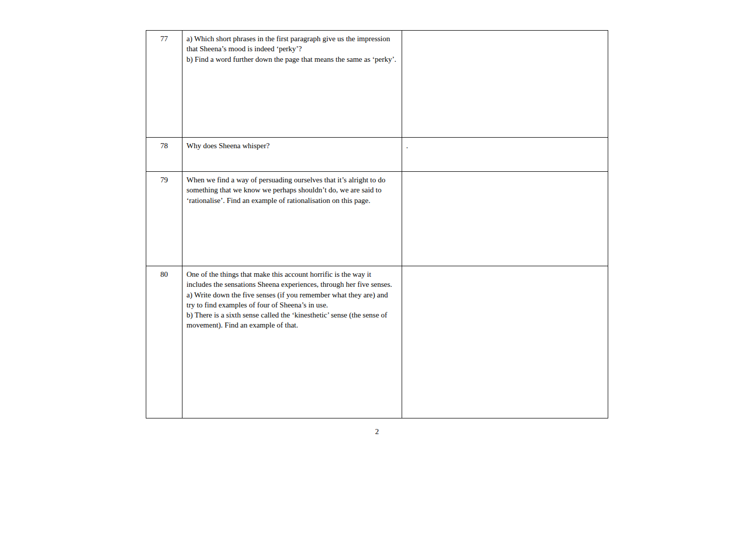| 77 | a) Which short phrases in the first paragraph give us the impression that Sheena’s mood is indeed ‘perky’? b) Find a word further down the page that means the same as ‘perky’. | |
| 78 | Why does Sheena whisper? | . |
| 79 | When we find a way of persuading ourselves that it’s alright to do something that we know we perhaps shouldn’t do, we are said to ‘rationalise’. Find an example of rationalisation on this page. | |
| 80 | One of the things that make this account horrific is the way it includes the sensations Sheena experiences, through her five senses. a) Write down the five senses (if you remember what they are) and try to find examples of four of Sheena’s in use. b) There is a sixth sense called the ‘kinesthetic’ sense (the sense of movement). Find an example of that. | |
2